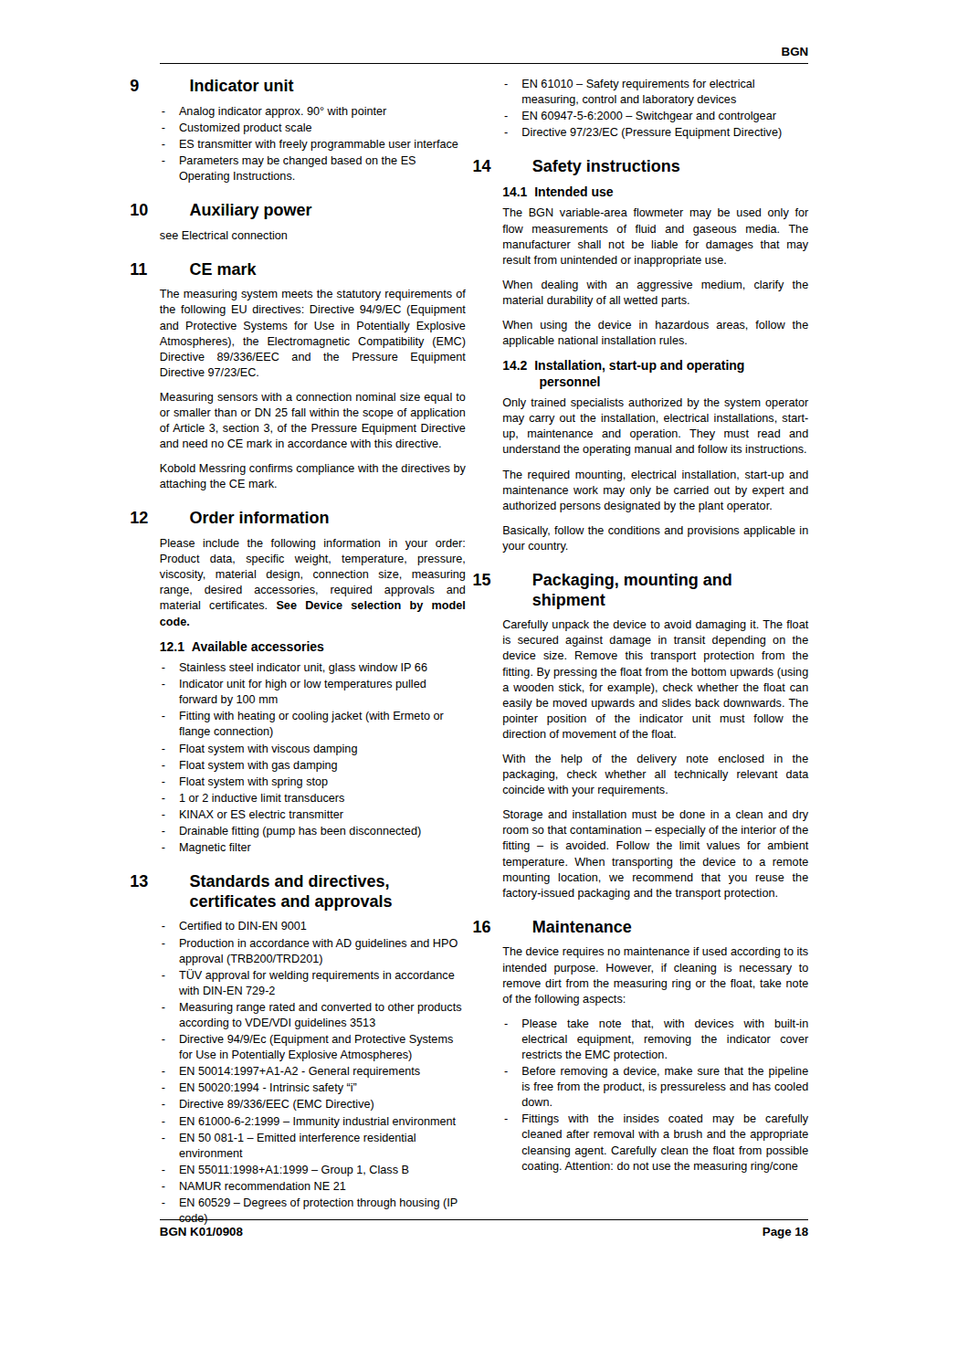BGN
9 Indicator unit
Analog indicator approx. 90° with pointer
Customized product scale
ES transmitter with freely programmable user interface
Parameters may be changed based on the ES Operating Instructions.
10 Auxiliary power
see Electrical connection
11 CE mark
The measuring system meets the statutory requirements of the following EU directives: Directive 94/9/EC (Equipment and Protective Systems for Use in Potentially Explosive Atmospheres), the Electromagnetic Compatibility (EMC) Directive 89/336/EEC and the Pressure Equipment Directive 97/23/EC.
Measuring sensors with a connection nominal size equal to or smaller than or DN 25 fall within the scope of application of Article 3, section 3, of the Pressure Equipment Directive and need no CE mark in accordance with this directive.
Kobold Messring confirms compliance with the directives by attaching the CE mark.
12 Order information
Please include the following information in your order: Product data, specific weight, temperature, pressure, viscosity, material design, connection size, measuring range, desired accessories, required approvals and material certificates. See Device selection by model code.
12.1 Available accessories
Stainless steel indicator unit, glass window IP 66
Indicator unit for high or low temperatures pulled forward by 100 mm
Fitting with heating or cooling jacket (with Ermeto or flange connection)
Float system with viscous damping
Float system with gas damping
Float system with spring stop
1 or 2 inductive limit transducers
KINAX or ES electric transmitter
Drainable fitting (pump has been disconnected)
Magnetic filter
13 Standards and directives, certificates and approvals
Certified to DIN-EN 9001
Production in accordance with AD guidelines and HPO approval (TRB200/TRD201)
TÜV approval for welding requirements in accordance with DIN-EN 729-2
Measuring range rated and converted to other products according to VDE/VDI guidelines 3513
Directive 94/9/Ec (Equipment and Protective Systems for Use in Potentially Explosive Atmospheres)
EN 50014:1997+A1-A2 - General requirements
EN 50020:1994 - Intrinsic safety “i”
Directive 89/336/EEC (EMC Directive)
EN 61000-6-2:1999 – Immunity industrial environment
EN 50 081-1 – Emitted interference residential environment
EN 55011:1998+A1:1999 – Group 1, Class B
NAMUR recommendation NE 21
EN 60529 – Degrees of protection through housing (IP code)
EN 61010 – Safety requirements for electrical measuring, control and laboratory devices
EN 60947-5-6:2000 – Switchgear and controlgear
Directive 97/23/EC (Pressure Equipment Directive)
14 Safety instructions
14.1 Intended use
The BGN variable-area flowmeter may be used only for flow measurements of fluid and gaseous media. The manufacturer shall not be liable for damages that may result from unintended or inappropriate use.
When dealing with an aggressive medium, clarify the material durability of all wetted parts.
When using the device in hazardous areas, follow the applicable national installation rules.
14.2 Installation, start-up and operating personnel
Only trained specialists authorized by the system operator may carry out the installation, electrical installations, start-up, maintenance and operation. They must read and understand the operating manual and follow its instructions.
The required mounting, electrical installation, start-up and maintenance work may only be carried out by expert and authorized persons designated by the plant operator.
Basically, follow the conditions and provisions applicable in your country.
15 Packaging, mounting and shipment
Carefully unpack the device to avoid damaging it. The float is secured against damage in transit depending on the device size. Remove this transport protection from the fitting. By pressing the float from the bottom upwards (using a wooden stick, for example), check whether the float can easily be moved upwards and slides back downwards. The pointer position of the indicator unit must follow the direction of movement of the float.
With the help of the delivery note enclosed in the packaging, check whether all technically relevant data coincide with your requirements.
Storage and installation must be done in a clean and dry room so that contamination – especially of the interior of the fitting – is avoided. Follow the limit values for ambient temperature. When transporting the device to a remote mounting location, we recommend that you reuse the factory-issued packaging and the transport protection.
16 Maintenance
The device requires no maintenance if used according to its intended purpose. However, if cleaning is necessary to remove dirt from the measuring ring or the float, take note of the following aspects:
Please take note that, with devices with built-in electrical equipment, removing the indicator cover restricts the EMC protection.
Before removing a device, make sure that the pipeline is free from the product, is pressureless and has cooled down.
Fittings with the insides coated may be carefully cleaned after removal with a brush and the appropriate cleansing agent. Carefully clean the float from possible coating. Attention: do not use the measuring ring/cone
BGN K01/0908 Page 18